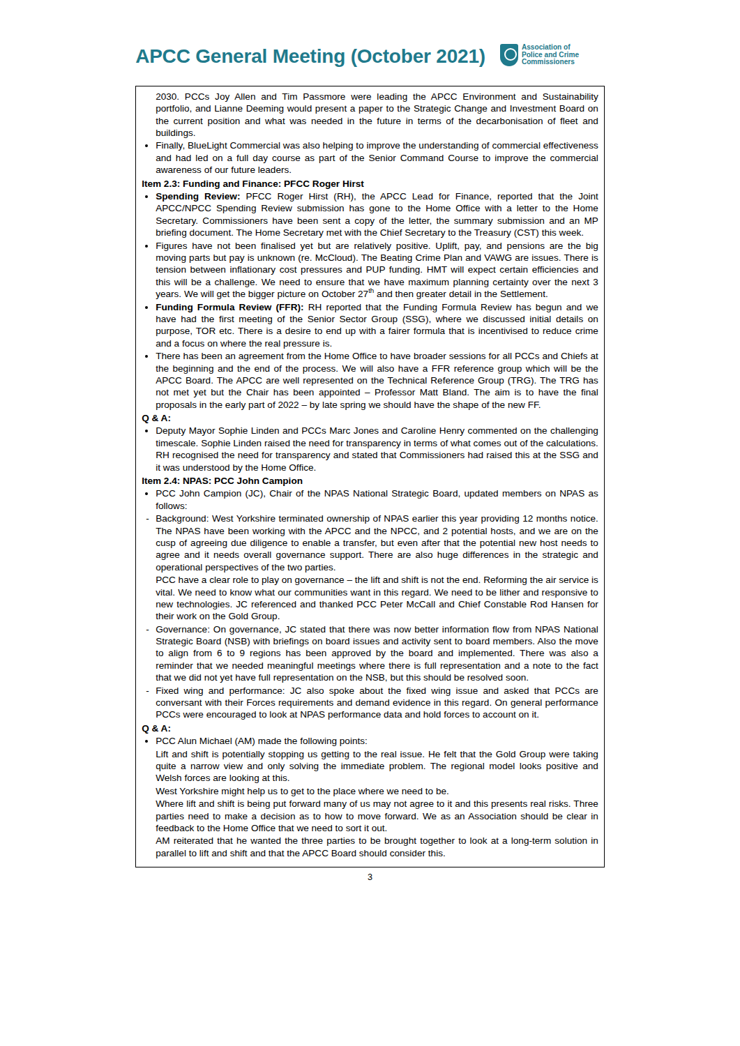APCC General Meeting (October 2021)
Association of
Police and Crime
Commissioners
2030. PCCs Joy Allen and Tim Passmore were leading the APCC Environment and Sustainability portfolio, and Lianne Deeming would present a paper to the Strategic Change and Investment Board on the current position and what was needed in the future in terms of the decarbonisation of fleet and buildings.
Finally, BlueLight Commercial was also helping to improve the understanding of commercial effectiveness and had led on a full day course as part of the Senior Command Course to improve the commercial awareness of our future leaders.
Item 2.3: Funding and Finance: PFCC Roger Hirst
Spending Review: PFCC Roger Hirst (RH), the APCC Lead for Finance, reported that the Joint APCC/NPCC Spending Review submission has gone to the Home Office with a letter to the Home Secretary. Commissioners have been sent a copy of the letter, the summary submission and an MP briefing document. The Home Secretary met with the Chief Secretary to the Treasury (CST) this week.
Figures have not been finalised yet but are relatively positive. Uplift, pay, and pensions are the big moving parts but pay is unknown (re. McCloud). The Beating Crime Plan and VAWG are issues. There is tension between inflationary cost pressures and PUP funding. HMT will expect certain efficiencies and this will be a challenge. We need to ensure that we have maximum planning certainty over the next 3 years. We will get the bigger picture on October 27th and then greater detail in the Settlement.
Funding Formula Review (FFR): RH reported that the Funding Formula Review has begun and we have had the first meeting of the Senior Sector Group (SSG), where we discussed initial details on purpose, TOR etc. There is a desire to end up with a fairer formula that is incentivised to reduce crime and a focus on where the real pressure is.
There has been an agreement from the Home Office to have broader sessions for all PCCs and Chiefs at the beginning and the end of the process. We will also have a FFR reference group which will be the APCC Board. The APCC are well represented on the Technical Reference Group (TRG). The TRG has not met yet but the Chair has been appointed – Professor Matt Bland. The aim is to have the final proposals in the early part of 2022 – by late spring we should have the shape of the new FF.
Q & A:
Deputy Mayor Sophie Linden and PCCs Marc Jones and Caroline Henry commented on the challenging timescale. Sophie Linden raised the need for transparency in terms of what comes out of the calculations. RH recognised the need for transparency and stated that Commissioners had raised this at the SSG and it was understood by the Home Office.
Item 2.4: NPAS: PCC John Campion
PCC John Campion (JC), Chair of the NPAS National Strategic Board, updated members on NPAS as follows:
Background: West Yorkshire terminated ownership of NPAS earlier this year providing 12 months notice. The NPAS have been working with the APCC and the NPCC, and 2 potential hosts, and we are on the cusp of agreeing due diligence to enable a transfer, but even after that the potential new host needs to agree and it needs overall governance support. There are also huge differences in the strategic and operational perspectives of the two parties.
PCC have a clear role to play on governance – the lift and shift is not the end. Reforming the air service is vital. We need to know what our communities want in this regard. We need to be lither and responsive to new technologies. JC referenced and thanked PCC Peter McCall and Chief Constable Rod Hansen for their work on the Gold Group.
Governance: On governance, JC stated that there was now better information flow from NPAS National Strategic Board (NSB) with briefings on board issues and activity sent to board members. Also the move to align from 6 to 9 regions has been approved by the board and implemented. There was also a reminder that we needed meaningful meetings where there is full representation and a note to the fact that we did not yet have full representation on the NSB, but this should be resolved soon.
Fixed wing and performance: JC also spoke about the fixed wing issue and asked that PCCs are conversant with their Forces requirements and demand evidence in this regard. On general performance PCCs were encouraged to look at NPAS performance data and hold forces to account on it.
Q & A:
PCC Alun Michael (AM) made the following points:
Lift and shift is potentially stopping us getting to the real issue. He felt that the Gold Group were taking quite a narrow view and only solving the immediate problem. The regional model looks positive and Welsh forces are looking at this.
West Yorkshire might help us to get to the place where we need to be.
Where lift and shift is being put forward many of us may not agree to it and this presents real risks. Three parties need to make a decision as to how to move forward. We as an Association should be clear in feedback to the Home Office that we need to sort it out.
AM reiterated that he wanted the three parties to be brought together to look at a long-term solution in parallel to lift and shift and that the APCC Board should consider this.
3